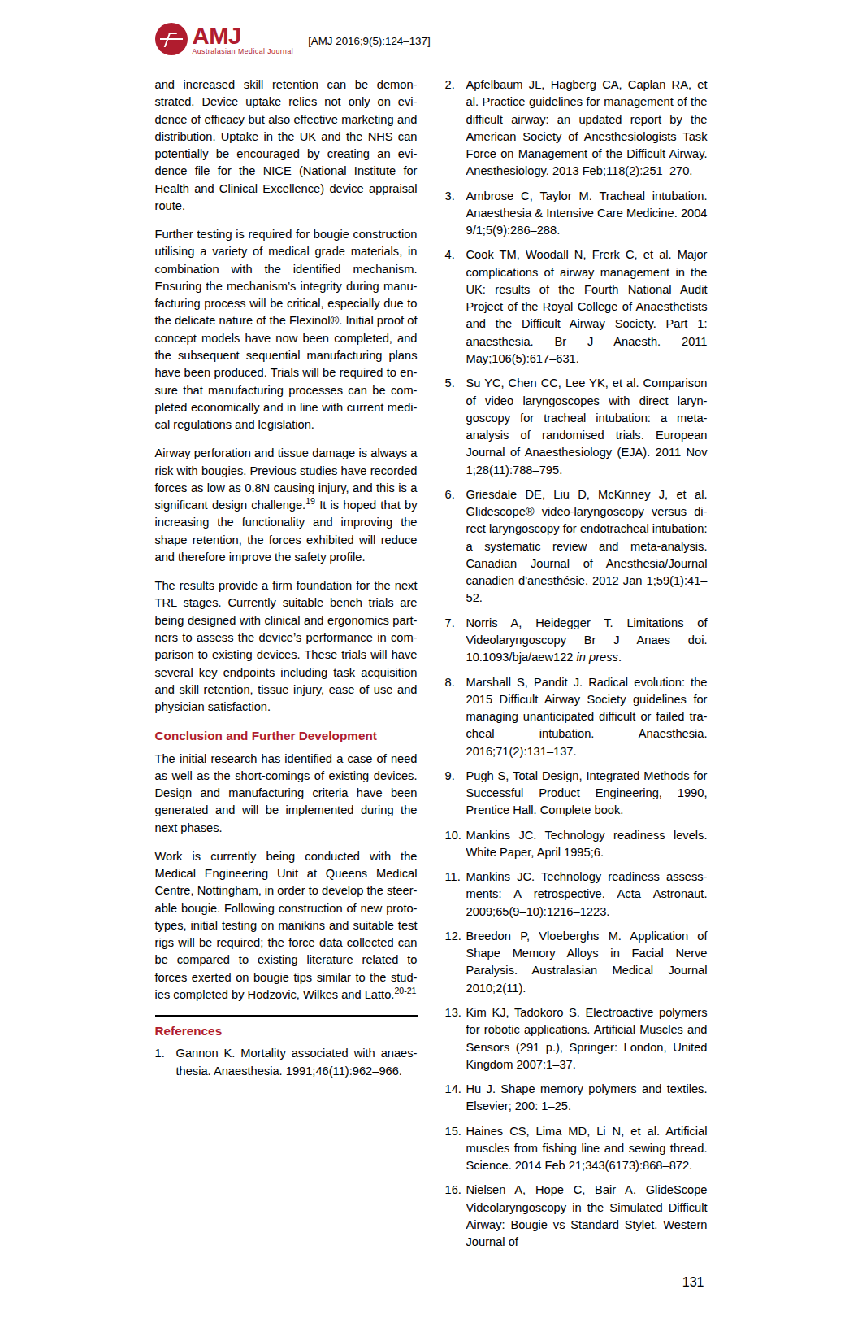AMJ Australasian Medical Journal
[AMJ 2016;9(5):124–137]
and increased skill retention can be demonstrated. Device uptake relies not only on evidence of efficacy but also effective marketing and distribution. Uptake in the UK and the NHS can potentially be encouraged by creating an evidence file for the NICE (National Institute for Health and Clinical Excellence) device appraisal route.
Further testing is required for bougie construction utilising a variety of medical grade materials, in combination with the identified mechanism. Ensuring the mechanism’s integrity during manufacturing process will be critical, especially due to the delicate nature of the Flexinol®. Initial proof of concept models have now been completed, and the subsequent sequential manufacturing plans have been produced. Trials will be required to ensure that manufacturing processes can be completed economically and in line with current medical regulations and legislation.
Airway perforation and tissue damage is always a risk with bougies. Previous studies have recorded forces as low as 0.8N causing injury, and this is a significant design challenge.19 It is hoped that by increasing the functionality and improving the shape retention, the forces exhibited will reduce and therefore improve the safety profile.
The results provide a firm foundation for the next TRL stages. Currently suitable bench trials are being designed with clinical and ergonomics partners to assess the device’s performance in comparison to existing devices. These trials will have several key endpoints including task acquisition and skill retention, tissue injury, ease of use and physician satisfaction.
Conclusion and Further Development
The initial research has identified a case of need as well as the short-comings of existing devices. Design and manufacturing criteria have been generated and will be implemented during the next phases.
Work is currently being conducted with the Medical Engineering Unit at Queens Medical Centre, Nottingham, in order to develop the steerable bougie. Following construction of new prototypes, initial testing on manikins and suitable test rigs will be required; the force data collected can be compared to existing literature related to forces exerted on bougie tips similar to the studies completed by Hodzovic, Wilkes and Latto.20-21
References
Gannon K. Mortality associated with anaesthesia. Anaesthesia. 1991;46(11):962–966.
Apfelbaum JL, Hagberg CA, Caplan RA, et al. Practice guidelines for management of the difficult airway: an updated report by the American Society of Anesthesiologists Task Force on Management of the Difficult Airway. Anesthesiology. 2013 Feb;118(2):251–270.
Ambrose C, Taylor M. Tracheal intubation. Anaesthesia & Intensive Care Medicine. 2004 9/1;5(9):286–288.
Cook TM, Woodall N, Frerk C, et al. Major complications of airway management in the UK: results of the Fourth National Audit Project of the Royal College of Anaesthetists and the Difficult Airway Society. Part 1: anaesthesia. Br J Anaesth. 2011 May;106(5):617–631.
Su YC, Chen CC, Lee YK, et al. Comparison of video laryngoscopes with direct laryngoscopy for tracheal intubation: a meta-analysis of randomised trials. European Journal of Anaesthesiology (EJA). 2011 Nov 1;28(11):788–795.
Griesdale DE, Liu D, McKinney J, et al. Glidescope® video-laryngoscopy versus direct laryngoscopy for endotracheal intubation: a systematic review and meta-analysis. Canadian Journal of Anesthesia/Journal canadien d'anesthésie. 2012 Jan 1;59(1):41–52.
Norris A, Heidegger T. Limitations of Videolaryngoscopy Br J Anaes doi. 10.1093/bja/aew122 in press.
Marshall S, Pandit J. Radical evolution: the 2015 Difficult Airway Society guidelines for managing unanticipated difficult or failed tracheal intubation. Anaesthesia. 2016;71(2):131–137.
Pugh S, Total Design, Integrated Methods for Successful Product Engineering, 1990, Prentice Hall. Complete book.
Mankins JC. Technology readiness levels. White Paper, April 1995;6.
Mankins JC. Technology readiness assessments: A retrospective. Acta Astronaut. 2009;65(9–10):1216–1223.
Breedon P, Vloeberghs M. Application of Shape Memory Alloys in Facial Nerve Paralysis. Australasian Medical Journal 2010;2(11).
Kim KJ, Tadokoro S. Electroactive polymers for robotic applications. Artificial Muscles and Sensors (291 p.), Springer: London, United Kingdom 2007:1–37.
Hu J. Shape memory polymers and textiles. Elsevier; 200: 1–25.
Haines CS, Lima MD, Li N, et al. Artificial muscles from fishing line and sewing thread. Science. 2014 Feb 21;343(6173):868–872.
Nielsen A, Hope C, Bair A. GlideScope Videolaryngoscopy in the Simulated Difficult Airway: Bougie vs Standard Stylet. Western Journal of
131